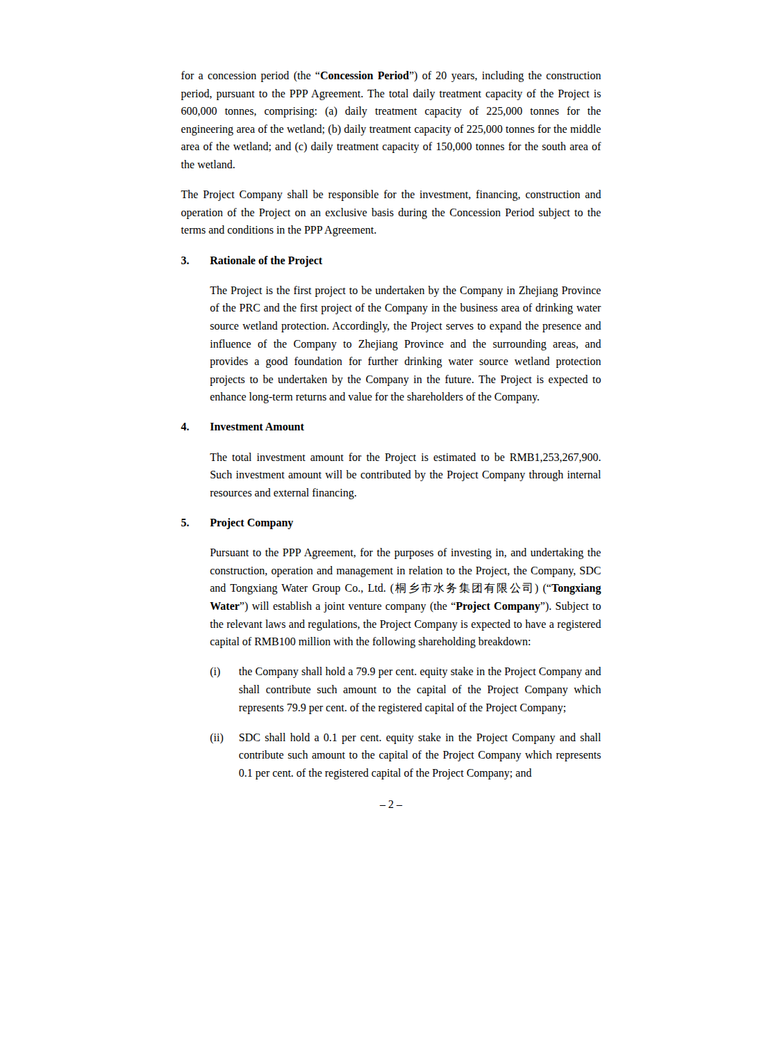for a concession period (the “Concession Period”) of 20 years, including the construction period, pursuant to the PPP Agreement. The total daily treatment capacity of the Project is 600,000 tonnes, comprising: (a) daily treatment capacity of 225,000 tonnes for the engineering area of the wetland; (b) daily treatment capacity of 225,000 tonnes for the middle area of the wetland; and (c) daily treatment capacity of 150,000 tonnes for the south area of the wetland.
The Project Company shall be responsible for the investment, financing, construction and operation of the Project on an exclusive basis during the Concession Period subject to the terms and conditions in the PPP Agreement.
3.
Rationale of the Project
The Project is the first project to be undertaken by the Company in Zhejiang Province of the PRC and the first project of the Company in the business area of drinking water source wetland protection. Accordingly, the Project serves to expand the presence and influence of the Company to Zhejiang Province and the surrounding areas, and provides a good foundation for further drinking water source wetland protection projects to be undertaken by the Company in the future. The Project is expected to enhance long-term returns and value for the shareholders of the Company.
4.
Investment Amount
The total investment amount for the Project is estimated to be RMB1,253,267,900. Such investment amount will be contributed by the Project Company through internal resources and external financing.
5.
Project Company
Pursuant to the PPP Agreement, for the purposes of investing in, and undertaking the construction, operation and management in relation to the Project, the Company, SDC and Tongxiang Water Group Co., Ltd. (桐乡市水务集团有限公司) (“Tongxiang Water”) will establish a joint venture company (the “Project Company”). Subject to the relevant laws and regulations, the Project Company is expected to have a registered capital of RMB100 million with the following shareholding breakdown:
(i)
the Company shall hold a 79.9 per cent. equity stake in the Project Company and shall contribute such amount to the capital of the Project Company which represents 79.9 per cent. of the registered capital of the Project Company;
(ii)
SDC shall hold a 0.1 per cent. equity stake in the Project Company and shall contribute such amount to the capital of the Project Company which represents 0.1 per cent. of the registered capital of the Project Company; and
– 2 –